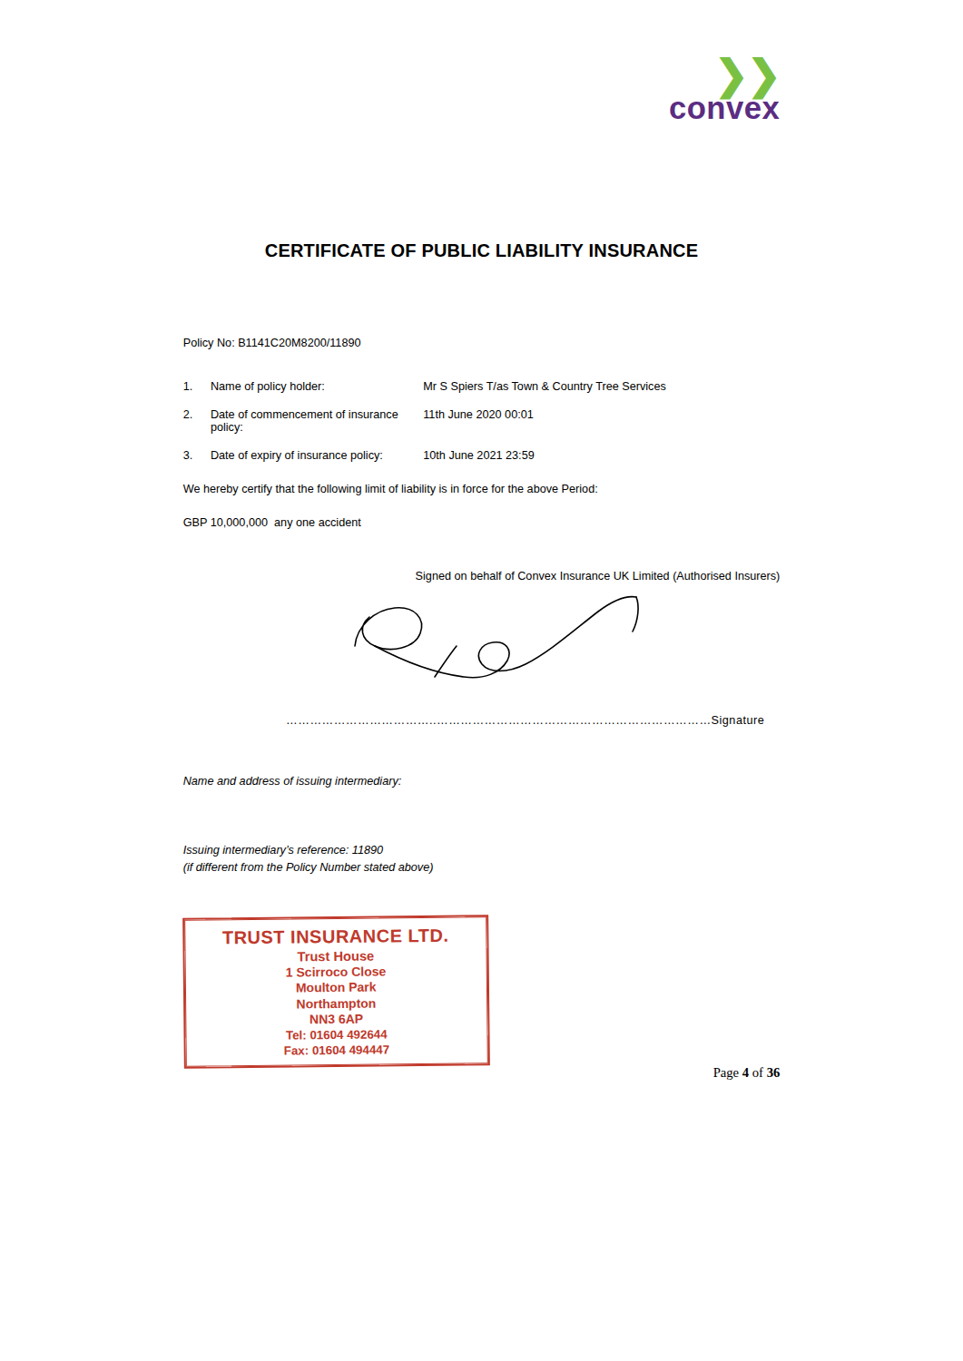❯❯ convex
CERTIFICATE OF PUBLIC LIABILITY INSURANCE
Policy No: B1141C20M8200/11890
| 1. | Name of policy holder: | Mr S Spiers T/as Town & Country Tree Services |
| 2. | Date of commencement of insurance policy: | 11th June 2020 00:01 |
| 3. | Date of expiry of insurance policy: | 10th June 2021 23:59 |
We hereby certify that the following limit of liability is in force for the above Period:
GBP 10,000,000 any one accident
Signed on behalf of Convex Insurance UK Limited (Authorised Insurers)
………………………………..……………………………………………………………Signature
Name and address of issuing intermediary:
Issuing intermediary’s reference: 11890
(if different from the Policy Number stated above)
TRUST INSURANCE LTD.
Trust House
1 Scirroco Close
Moulton Park
Northampton
NN3 6AP
Tel: 01604 492644
Fax: 01604 494447
Page 4 of 36